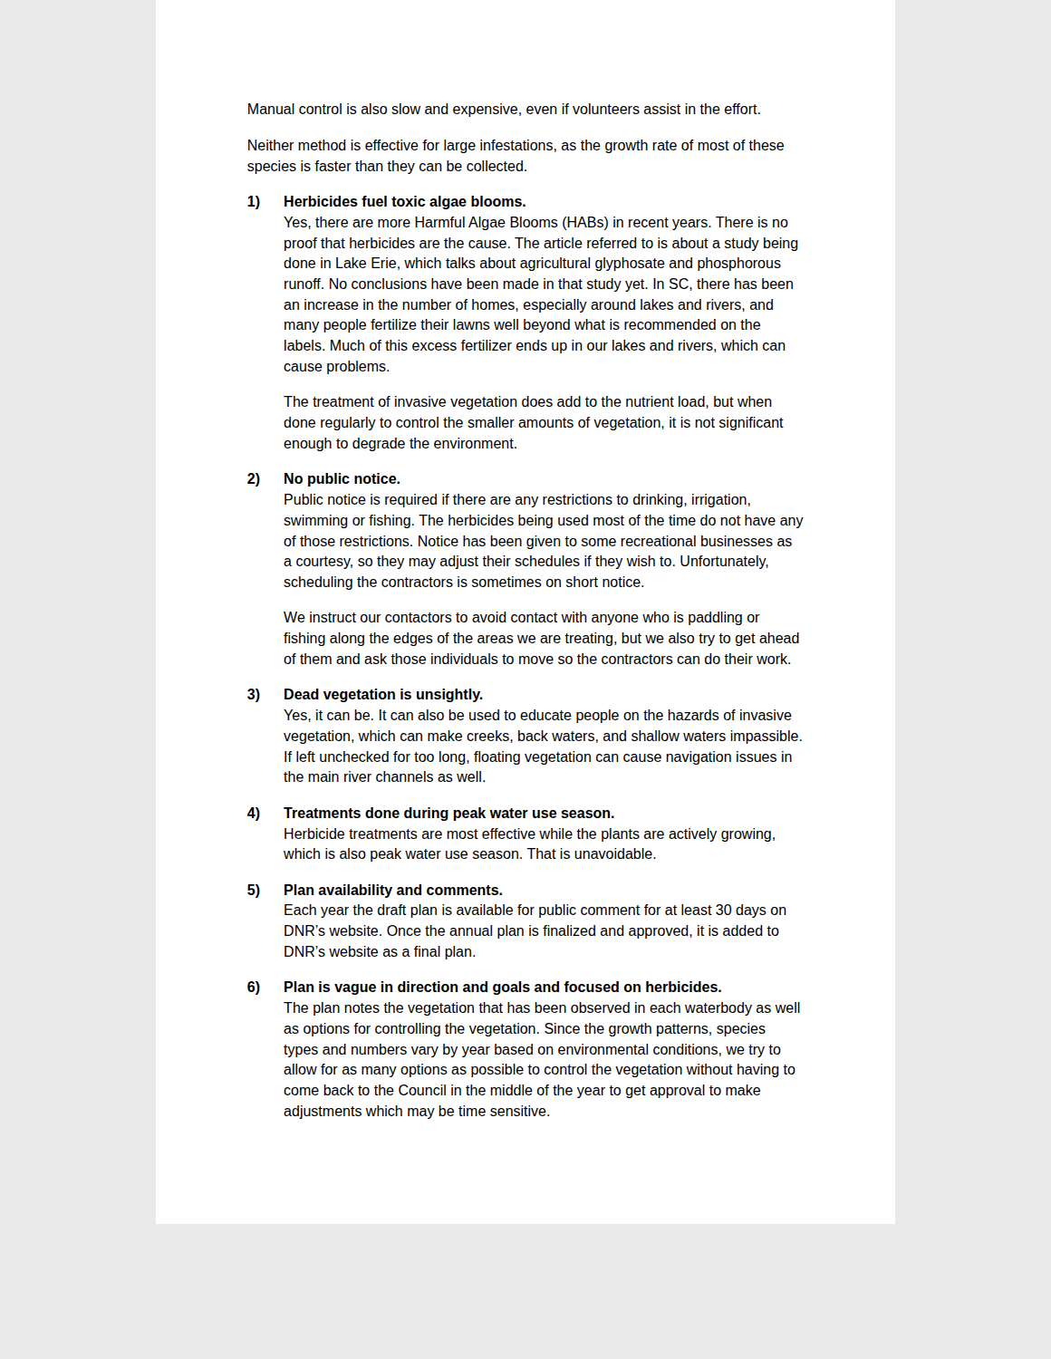Manual control is also slow and expensive, even if volunteers assist in the effort.
Neither method is effective for large infestations, as the growth rate of most of these species is faster than they can be collected.
Herbicides fuel toxic algae blooms.
Yes, there are more Harmful Algae Blooms (HABs) in recent years. There is no proof that herbicides are the cause. The article referred to is about a study being done in Lake Erie, which talks about agricultural glyphosate and phosphorous runoff. No conclusions have been made in that study yet. In SC, there has been an increase in the number of homes, especially around lakes and rivers, and many people fertilize their lawns well beyond what is recommended on the labels. Much of this excess fertilizer ends up in our lakes and rivers, which can cause problems.
The treatment of invasive vegetation does add to the nutrient load, but when done regularly to control the smaller amounts of vegetation, it is not significant enough to degrade the environment.
No public notice.
Public notice is required if there are any restrictions to drinking, irrigation, swimming or fishing. The herbicides being used most of the time do not have any of those restrictions. Notice has been given to some recreational businesses as a courtesy, so they may adjust their schedules if they wish to. Unfortunately, scheduling the contractors is sometimes on short notice.
We instruct our contactors to avoid contact with anyone who is paddling or fishing along the edges of the areas we are treating, but we also try to get ahead of them and ask those individuals to move so the contractors can do their work.
Dead vegetation is unsightly.
Yes, it can be. It can also be used to educate people on the hazards of invasive vegetation, which can make creeks, back waters, and shallow waters impassible. If left unchecked for too long, floating vegetation can cause navigation issues in the main river channels as well.
Treatments done during peak water use season.
Herbicide treatments are most effective while the plants are actively growing, which is also peak water use season. That is unavoidable.
Plan availability and comments.
Each year the draft plan is available for public comment for at least 30 days on DNR’s website. Once the annual plan is finalized and approved, it is added to DNR’s website as a final plan.
Plan is vague in direction and goals and focused on herbicides.
The plan notes the vegetation that has been observed in each waterbody as well as options for controlling the vegetation. Since the growth patterns, species types and numbers vary by year based on environmental conditions, we try to allow for as many options as possible to control the vegetation without having to come back to the Council in the middle of the year to get approval to make adjustments which may be time sensitive.